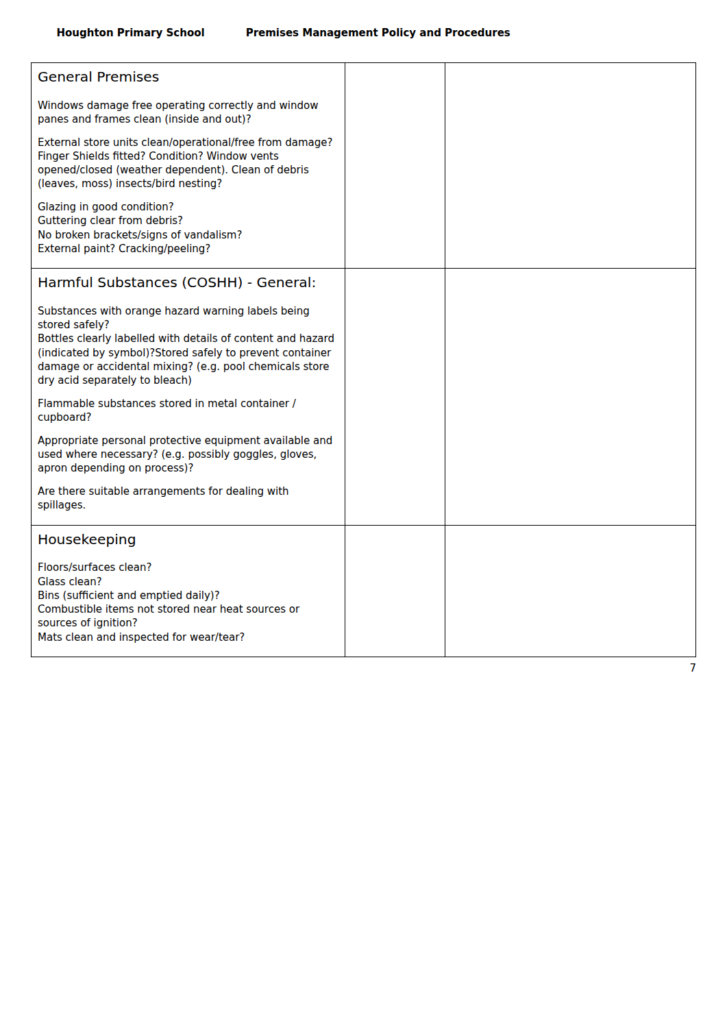Houghton Primary School Premises Management Policy and Procedures
| General Premises Windows damage free operating correctly and window panes and frames clean (inside and out)? External store units clean/operational/free from damage? Finger Shields fitted? Condition? Window vents opened/closed (weather dependent). Clean of debris (leaves, moss) insects/bird nesting? Glazing in good condition? Guttering clear from debris? No broken brackets/signs of vandalism? External paint? Cracking/peeling? | | |
| Harmful Substances (COSHH) - General: Substances with orange hazard warning labels being stored safely? Bottles clearly labelled with details of content and hazard (indicated by symbol)?Stored safely to prevent container damage or accidental mixing? (e.g. pool chemicals store dry acid separately to bleach) Flammable substances stored in metal container / cupboard? Appropriate personal protective equipment available and used where necessary? (e.g. possibly goggles, gloves, apron depending on process)? Are there suitable arrangements for dealing with spillages. | | |
| Housekeeping Floors/surfaces clean? Glass clean? Bins (sufficient and emptied daily)? Combustible items not stored near heat sources or sources of ignition? Mats clean and inspected for wear/tear? | | |
7